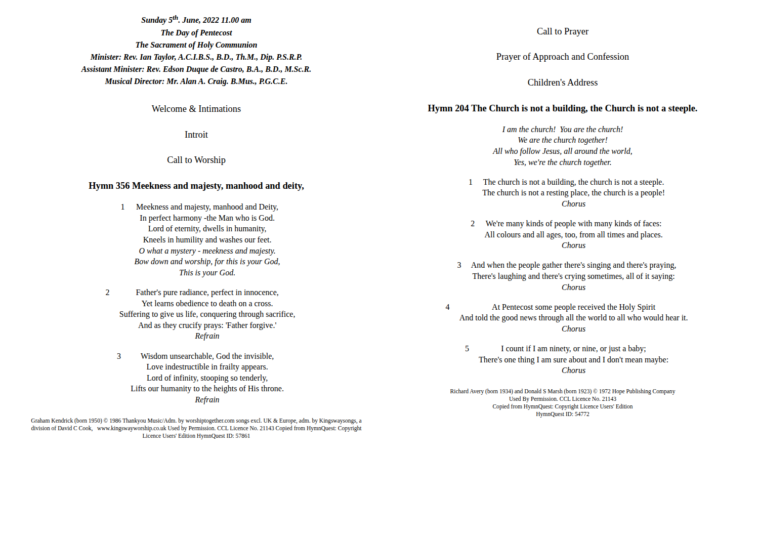Sunday 5th. June, 2022 11.00 am
The Day of Pentecost
The Sacrament of Holy Communion
Minister: Rev. Ian Taylor, A.C.I.B.S., B.D., Th.M., Dip. P.S.R.P.
Assistant Minister: Rev. Edson Duque de Castro, B.A., B.D., M.Sc.R.
Musical Director: Mr. Alan A. Craig. B.Mus., P.G.C.E.
Welcome & Intimations
Introit
Call to Worship
Hymn 356 Meekness and majesty, manhood and deity,
1 Meekness and majesty, manhood and Deity,
In perfect harmony -the Man who is God.
Lord of eternity, dwells in humanity,
Kneels in humility and washes our feet.
O what a mystery - meekness and majesty.
Bow down and worship, for this is your God,
This is your God.
2 Father's pure radiance, perfect in innocence,
Yet learns obedience to death on a cross.
Suffering to give us life, conquering through sacrifice,
And as they crucify prays: 'Father forgive.'
Refrain
3 Wisdom unsearchable, God the invisible,
Love indestructible in frailty appears.
Lord of infinity, stooping so tenderly,
Lifts our humanity to the heights of His throne.
Refrain
Graham Kendrick (born 1950) © 1986 Thankyou Music/Adm. by worshiptogether.com songs excl. UK & Europe, adm. by Kingswaysongs, a division of David C Cook, www.kingswayworship.co.uk Used by Permission. CCL Licence No. 21143 Copied from HymnQuest: Copyright Licence Users' Edition HymnQuest ID: 57861
Call to Prayer
Prayer of Approach and Confession
Children's Address
Hymn 204 The Church is not a building, the Church is not a steeple.
I am the church! You are the church!
We are the church together!
All who follow Jesus, all around the world,
Yes, we're the church together.
1 The church is not a building, the church is not a steeple.
The church is not a resting place, the church is a people!
Chorus
2 We're many kinds of people with many kinds of faces:
All colours and all ages, too, from all times and places.
Chorus
3 And when the people gather there's singing and there's praying,
There's laughing and there's crying sometimes, all of it saying:
Chorus
4 At Pentecost some people received the Holy Spirit
And told the good news through all the world to all who would hear it.
Chorus
5 I count if I am ninety, or nine, or just a baby;
There's one thing I am sure about and I don't mean maybe:
Chorus
Richard Avery (born 1934) and Donald S Marsh (born 1923) © 1972 Hope Publishing Company
Used By Permission. CCL Licence No. 21143
Copied from HymnQuest: Copyright Licence Users' Edition
HymnQuest ID: 54772